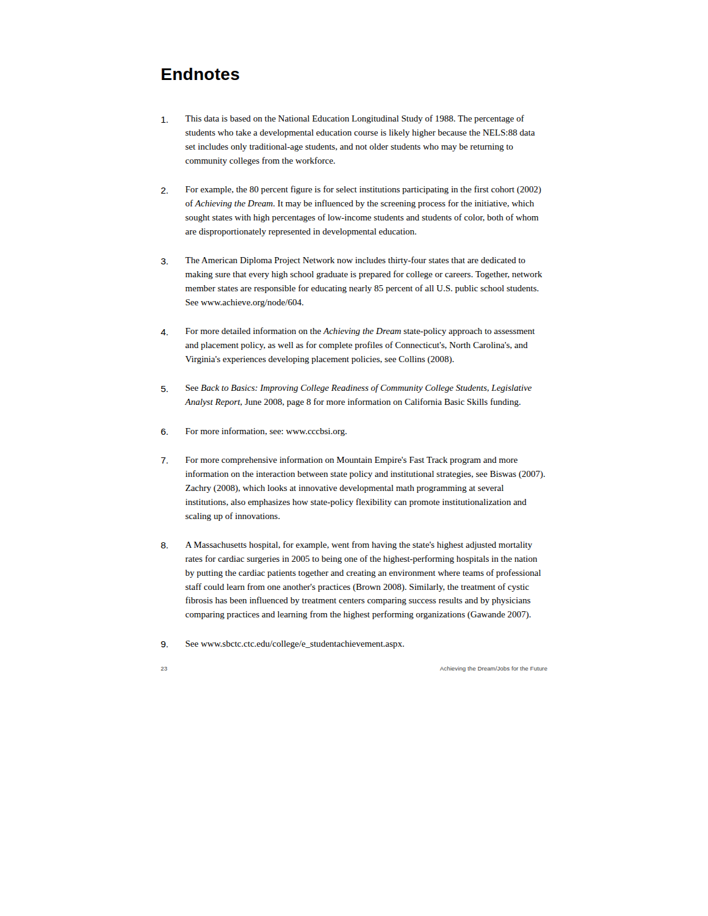Endnotes
This data is based on the National Education Longitudinal Study of 1988. The percentage of students who take a developmental education course is likely higher because the NELS:88 data set includes only traditional-age students, and not older students who may be returning to community colleges from the workforce.
For example, the 80 percent figure is for select institutions participating in the first cohort (2002) of Achieving the Dream. It may be influenced by the screening process for the initiative, which sought states with high percentages of low-income students and students of color, both of whom are disproportionately represented in developmental education.
The American Diploma Project Network now includes thirty-four states that are dedicated to making sure that every high school graduate is prepared for college or careers. Together, network member states are responsible for educating nearly 85 percent of all U.S. public school students. See www.achieve.org/node/604.
For more detailed information on the Achieving the Dream state-policy approach to assessment and placement policy, as well as for complete profiles of Connecticut's, North Carolina's, and Virginia's experiences developing placement policies, see Collins (2008).
See Back to Basics: Improving College Readiness of Community College Students, Legislative Analyst Report, June 2008, page 8 for more information on California Basic Skills funding.
For more information, see: www.cccbsi.org.
For more comprehensive information on Mountain Empire's Fast Track program and more information on the interaction between state policy and institutional strategies, see Biswas (2007). Zachry (2008), which looks at innovative developmental math programming at several institutions, also emphasizes how state-policy flexibility can promote institutionalization and scaling up of innovations.
A Massachusetts hospital, for example, went from having the state's highest adjusted mortality rates for cardiac surgeries in 2005 to being one of the highest-performing hospitals in the nation by putting the cardiac patients together and creating an environment where teams of professional staff could learn from one another's practices (Brown 2008). Similarly, the treatment of cystic fibrosis has been influenced by treatment centers comparing success results and by physicians comparing practices and learning from the highest performing organizations (Gawande 2007).
See www.sbctc.ctc.edu/college/e_studentachievement.aspx.
23 Achieving the Dream/Jobs for the Future